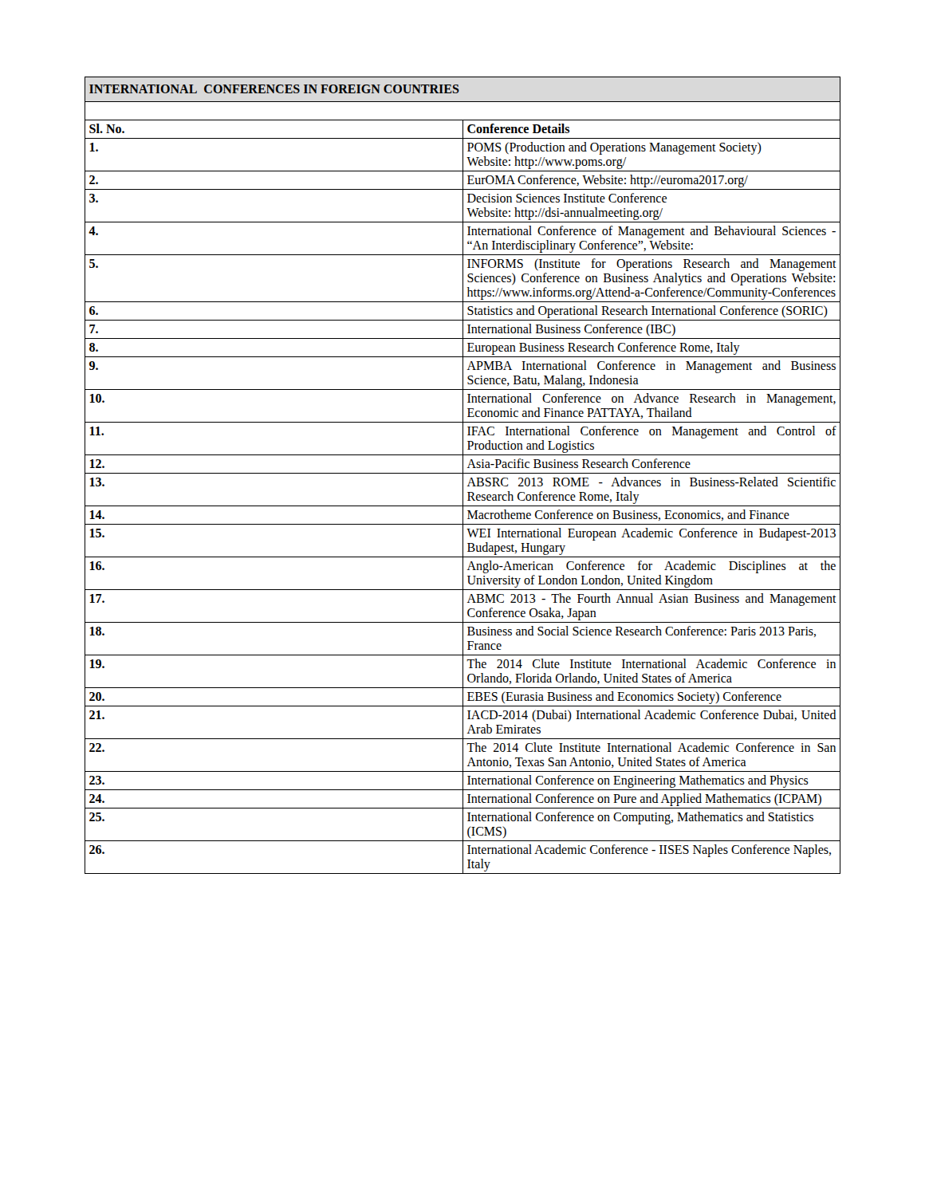| INTERNATIONAL CONFERENCES IN FOREIGN COUNTRIES |
| Sl. No. | Conference Details |
| 1. | POMS (Production and Operations Management Society) Website: http://www.poms.org/ |
| 2. | EurOMA Conference, Website: http://euroma2017.org/ |
| 3. | Decision Sciences Institute Conference Website: http://dsi-annualmeeting.org/ |
| 4. | International Conference of Management and Behavioural Sciences - “An Interdisciplinary Conference”, Website: |
| 5. | INFORMS (Institute for Operations Research and Management Sciences) Conference on Business Analytics and Operations Website: https://www.informs.org/Attend-a-Conference/Community-Conferences |
| 6. | Statistics and Operational Research International Conference (SORIC) |
| 7. | International Business Conference (IBC) |
| 8. | European Business Research Conference Rome, Italy |
| 9. | APMBA International Conference in Management and Business Science, Batu, Malang, Indonesia |
| 10. | International Conference on Advance Research in Management, Economic and Finance PATTAYA, Thailand |
| 11. | IFAC International Conference on Management and Control of Production and Logistics |
| 12. | Asia-Pacific Business Research Conference |
| 13. | ABSRC 2013 ROME - Advances in Business-Related Scientific Research Conference Rome, Italy |
| 14. | Macrotheme Conference on Business, Economics, and Finance |
| 15. | WEI International European Academic Conference in Budapest-2013 Budapest, Hungary |
| 16. | Anglo-American Conference for Academic Disciplines at the University of London London, United Kingdom |
| 17. | ABMC 2013 - The Fourth Annual Asian Business and Management Conference Osaka, Japan |
| 18. | Business and Social Science Research Conference: Paris 2013 Paris, France |
| 19. | The 2014 Clute Institute International Academic Conference in Orlando, Florida Orlando, United States of America |
| 20. | EBES (Eurasia Business and Economics Society) Conference |
| 21. | IACD-2014 (Dubai) International Academic Conference Dubai, United Arab Emirates |
| 22. | The 2014 Clute Institute International Academic Conference in San Antonio, Texas San Antonio, United States of America |
| 23. | International Conference on Engineering Mathematics and Physics |
| 24. | International Conference on Pure and Applied Mathematics (ICPAM) |
| 25. | International Conference on Computing, Mathematics and Statistics (ICMS) |
| 26. | International Academic Conference - IISES Naples Conference Naples, Italy |